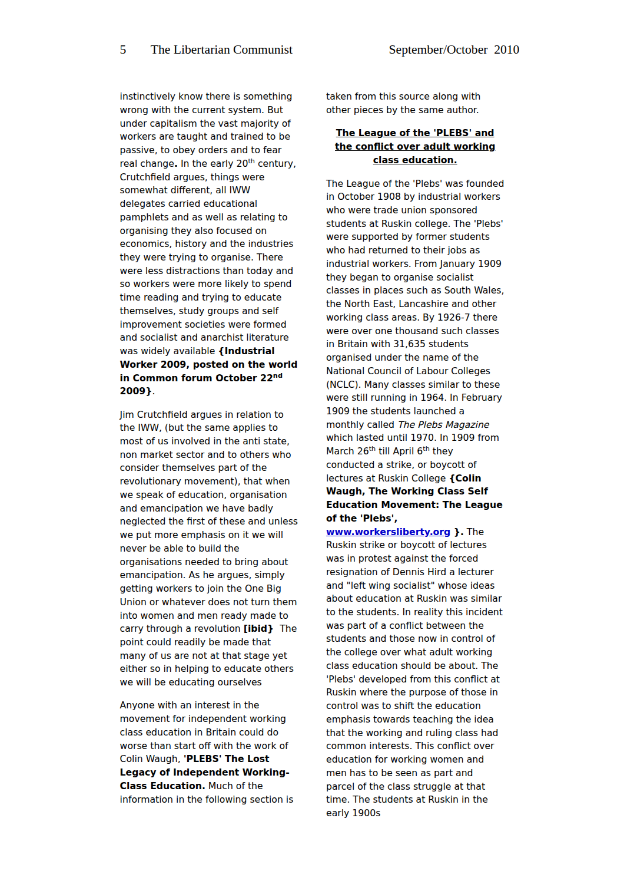5
The Libertarian Communist
September/October 2010
instinctively know there is something wrong with the current system. But under capitalism the vast majority of workers are taught and trained to be passive, to obey orders and to fear real change. In the early 20th century, Crutchfield argues, things were somewhat different, all IWW delegates carried educational pamphlets and as well as relating to organising they also focused on economics, history and the industries they were trying to organise. There were less distractions than today and so workers were more likely to spend time reading and trying to educate themselves, study groups and self improvement societies were formed and socialist and anarchist literature was widely available {Industrial Worker 2009, posted on the world in Common forum October 22nd 2009}.
Jim Crutchfield argues in relation to the IWW, (but the same applies to most of us involved in the anti state, non market sector and to others who consider themselves part of the revolutionary movement), that when we speak of education, organisation and emancipation we have badly neglected the first of these and unless we put more emphasis on it we will never be able to build the organisations needed to bring about emancipation. As he argues, simply getting workers to join the One Big Union or whatever does not turn them into women and men ready made to carry through a revolution [ibid} The point could readily be made that many of us are not at that stage yet either so in helping to educate others we will be educating ourselves
Anyone with an interest in the movement for independent working class education in Britain could do worse than start off with the work of Colin Waugh, 'PLEBS' The Lost Legacy of Independent Working-Class Education. Much of the information in the following section is taken from this source along with other pieces by the same author.
The League of the 'PLEBS' and the conflict over adult working class education.
The League of the 'Plebs' was founded in October 1908 by industrial workers who were trade union sponsored students at Ruskin college. The 'Plebs' were supported by former students who had returned to their jobs as industrial workers. From January 1909 they began to organise socialist classes in places such as South Wales, the North East, Lancashire and other working class areas. By 1926-7 there were over one thousand such classes in Britain with 31,635 students organised under the name of the National Council of Labour Colleges (NCLC). Many classes similar to these were still running in 1964. In February 1909 the students launched a monthly called The Plebs Magazine which lasted until 1970. In 1909 from March 26th till April 6th they conducted a strike, or boycott of lectures at Ruskin College {Colin Waugh, The Working Class Self Education Movement: The League of the 'Plebs', www.workersliberty.org }. The Ruskin strike or boycott of lectures was in protest against the forced resignation of Dennis Hird a lecturer and "left wing socialist" whose ideas about education at Ruskin was similar to the students. In reality this incident was part of a conflict between the students and those now in control of the college over what adult working class education should be about. The 'Plebs' developed from this conflict at Ruskin where the purpose of those in control was to shift the education emphasis towards teaching the idea that the working and ruling class had common interests. This conflict over education for working women and men has to be seen as part and parcel of the class struggle at that time. The students at Ruskin in the early 1900s